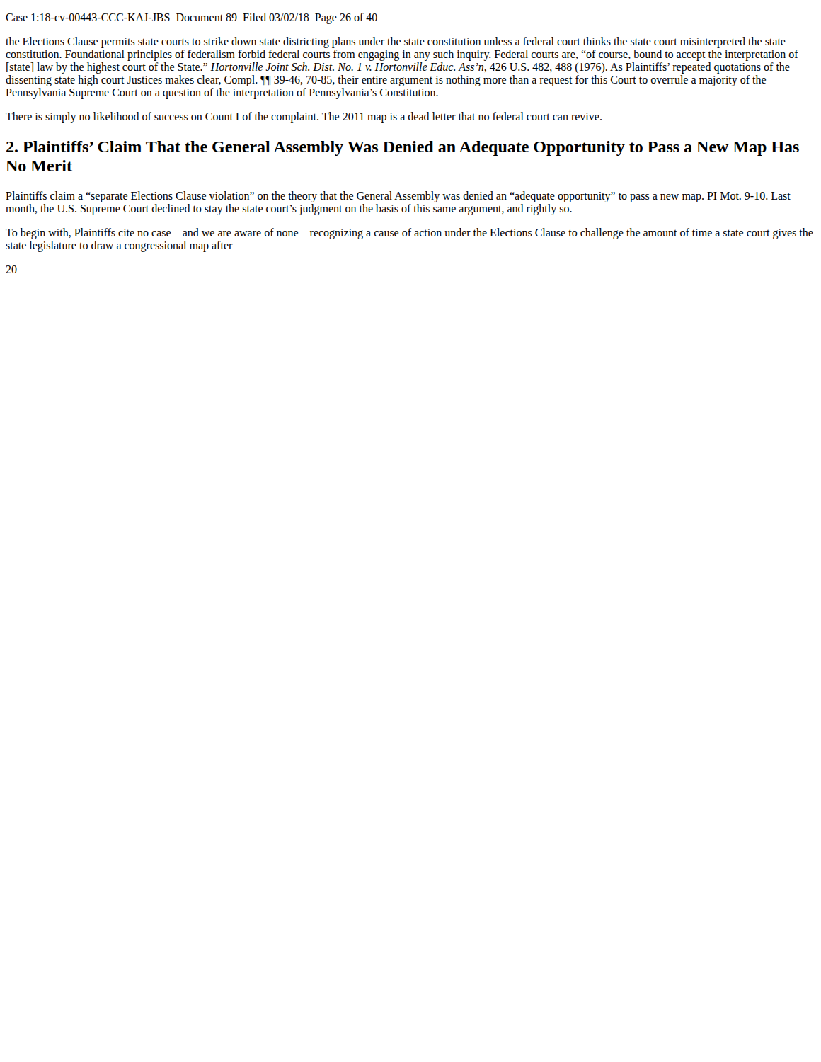Case 1:18-cv-00443-CCC-KAJ-JBS Document 89 Filed 03/02/18 Page 26 of 40
the Elections Clause permits state courts to strike down state districting plans under the state constitution unless a federal court thinks the state court misinterpreted the state constitution. Foundational principles of federalism forbid federal courts from engaging in any such inquiry. Federal courts are, “of course, bound to accept the interpretation of [state] law by the highest court of the State.” Hortonville Joint Sch. Dist. No. 1 v. Hortonville Educ. Ass’n, 426 U.S. 482, 488 (1976). As Plaintiffs’ repeated quotations of the dissenting state high court Justices makes clear, Compl. ¶¶ 39-46, 70-85, their entire argument is nothing more than a request for this Court to overrule a majority of the Pennsylvania Supreme Court on a question of the interpretation of Pennsylvania’s Constitution.
There is simply no likelihood of success on Count I of the complaint. The 2011 map is a dead letter that no federal court can revive.
2. Plaintiffs’ Claim That the General Assembly Was Denied an Adequate Opportunity to Pass a New Map Has No Merit
Plaintiffs claim a “separate Elections Clause violation” on the theory that the General Assembly was denied an “adequate opportunity” to pass a new map. PI Mot. 9-10. Last month, the U.S. Supreme Court declined to stay the state court’s judgment on the basis of this same argument, and rightly so.
To begin with, Plaintiffs cite no case—and we are aware of none—recognizing a cause of action under the Elections Clause to challenge the amount of time a state court gives the state legislature to draw a congressional map after
20